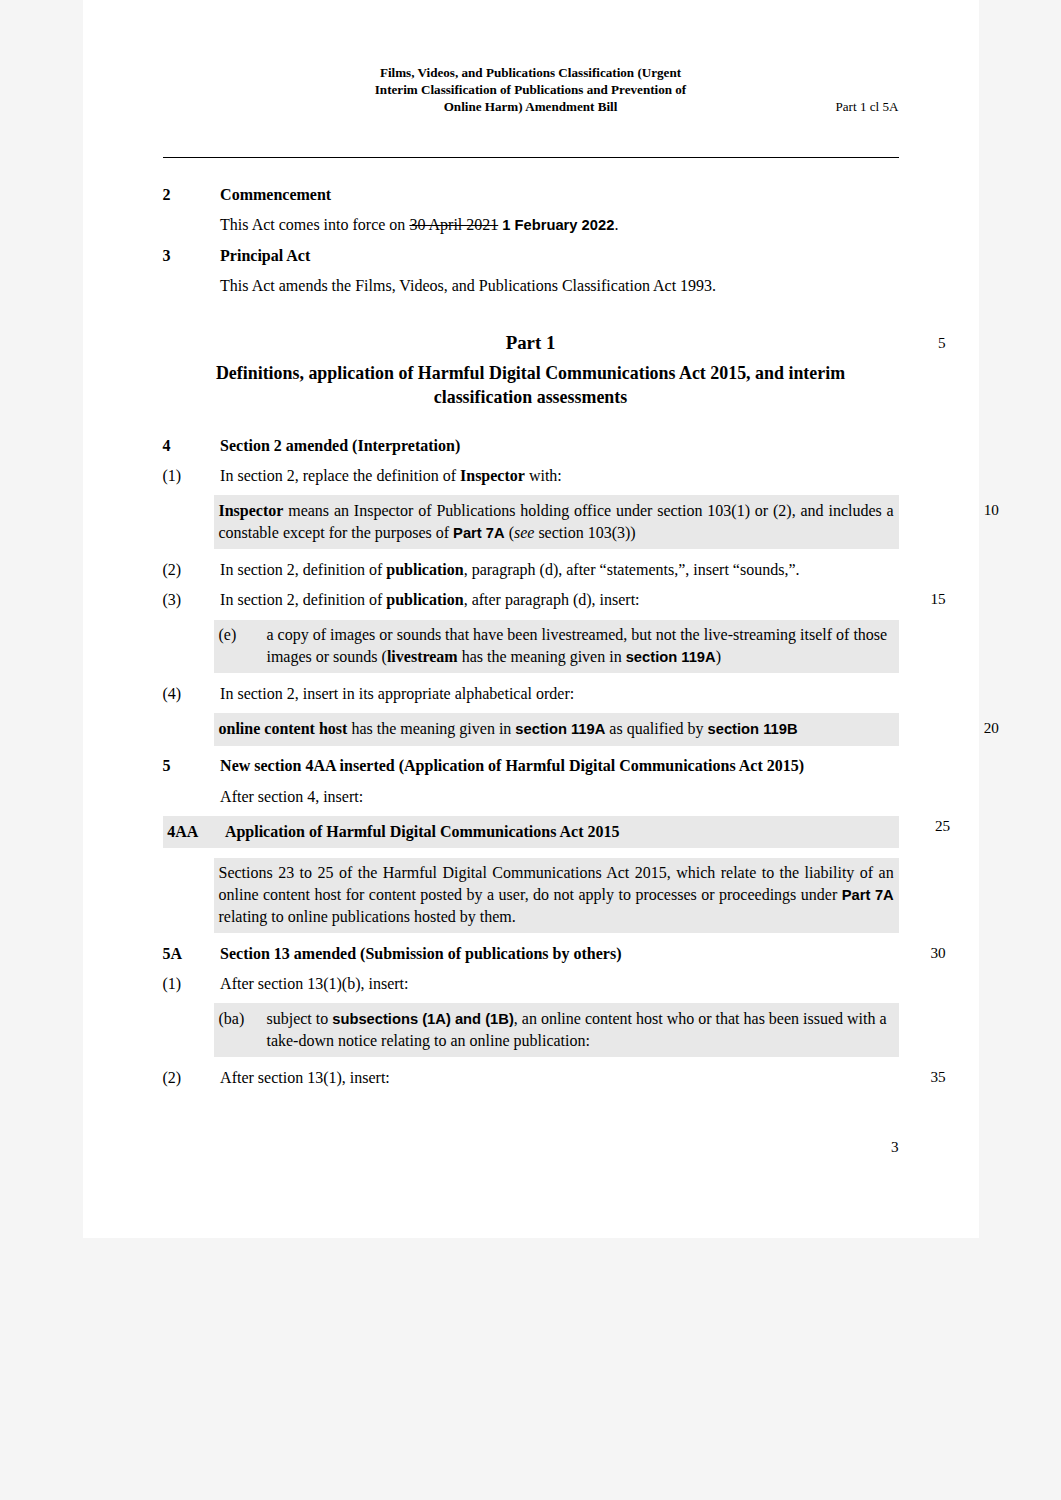Films, Videos, and Publications Classification (Urgent
Interim Classification of Publications and Prevention of
Online Harm) Amendment Bill
Part 1 cl 5A
2
Commencement
This Act comes into force on 30 April 2021 1 February 2022.
3
Principal Act
This Act amends the Films, Videos, and Publications Classification Act 1993.
5
Part 1
Definitions, application of Harmful Digital Communications Act 2015, and interim classification assessments
4
Section 2 amended (Interpretation)
(1)
In section 2, replace the definition of Inspector with:
10 Inspector means an Inspector of Publications holding office under section 103(1) or (2), and includes a constable except for the purposes of Part 7A (see section 103(3))
(2)
In section 2, definition of publication, paragraph (d), after “statements,”, insert “sounds,”.
(3)
In section 2, definition of publication, after paragraph (d), insert:15
(e)
a copy of images or sounds that have been livestreamed, but not the live-streaming itself of those images or sounds (livestream has the meaning given in section 119A)
(4)
In section 2, insert in its appropriate alphabetical order:
20 online content host has the meaning given in section 119A as qualified by section 119B
5
New section 4AA inserted (Application of Harmful Digital Communications Act 2015)
After section 4, insert:
25
4AA
Application of Harmful Digital Communications Act 2015
Sections 23 to 25 of the Harmful Digital Communications Act 2015, which relate to the liability of an online content host for content posted by a user, do not apply to processes or proceedings under Part 7A relating to online publications hosted by them.
5A
Section 13 amended (Submission of publications by others)30
(1)
After section 13(1)(b), insert:
(ba)
subject to subsections (1A) and (1B), an online content host who or that has been issued with a take-down notice relating to an online publication:
(2)
After section 13(1), insert:35
3